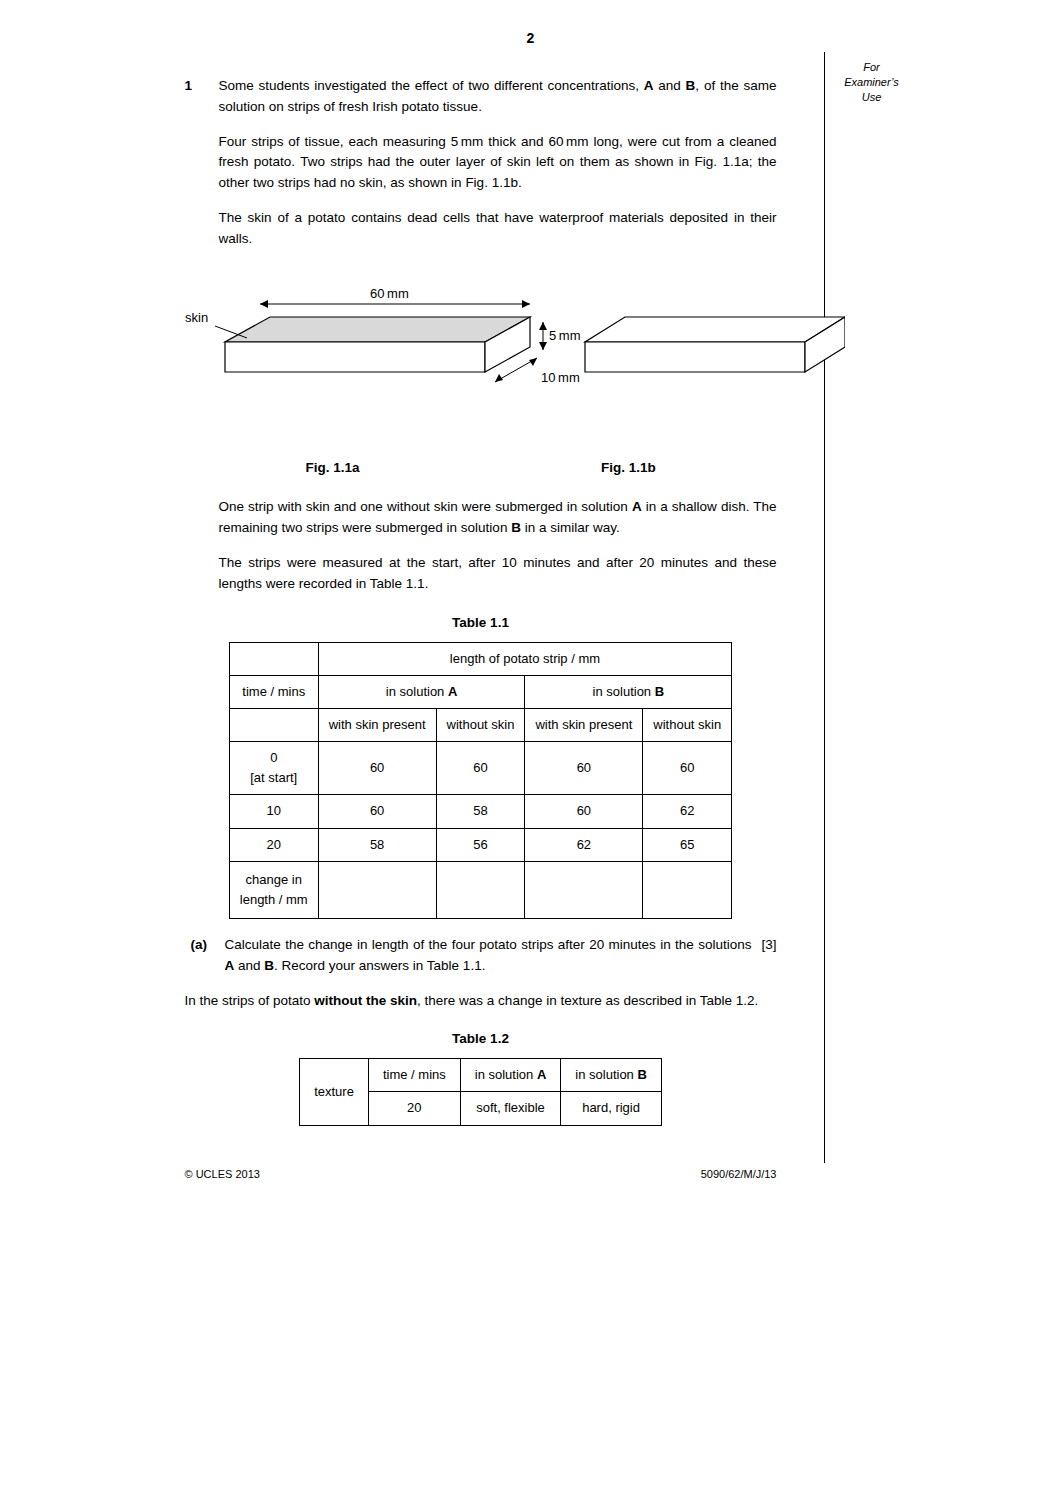2
For
Examiner’s
Use
1
Some students investigated the effect of two different concentrations, A and B, of the same solution on strips of fresh Irish potato tissue.
Four strips of tissue, each measuring 5 mm thick and 60 mm long, were cut from a cleaned fresh potato. Two strips had the outer layer of skin left on them as shown in Fig. 1.1a; the other two strips had no skin, as shown in Fig. 1.1b.
The skin of a potato contains dead cells that have waterproof materials deposited in their walls.
60 mm skin 5 mm 10 mm
Fig. 1.1a
Fig. 1.1b
One strip with skin and one without skin were submerged in solution A in a shallow dish. The remaining two strips were submerged in solution B in a similar way.
The strips were measured at the start, after 10 minutes and after 20 minutes and these lengths were recorded in Table 1.1.
Table 1.1
| | length of potato strip / mm |
| time / mins | in solution A | in solution B |
| | with skin present | without skin | with skin present | without skin |
| 0 [at start] | 60 | 60 | 60 | 60 |
| 10 | 60 | 58 | 60 | 62 |
| 20 | 58 | 56 | 62 | 65 |
| change in length / mm | | | | |
(a)
[3] Calculate the change in length of the four potato strips after 20 minutes in the solutions A and B. Record your answers in Table 1.1.
In the strips of potato without the skin, there was a change in texture as described in Table 1.2.
Table 1.2
| texture | time / mins | in solution A | in solution B |
| 20 | soft, flexible | hard, rigid |
© UCLES 2013
5090/62/M/J/13